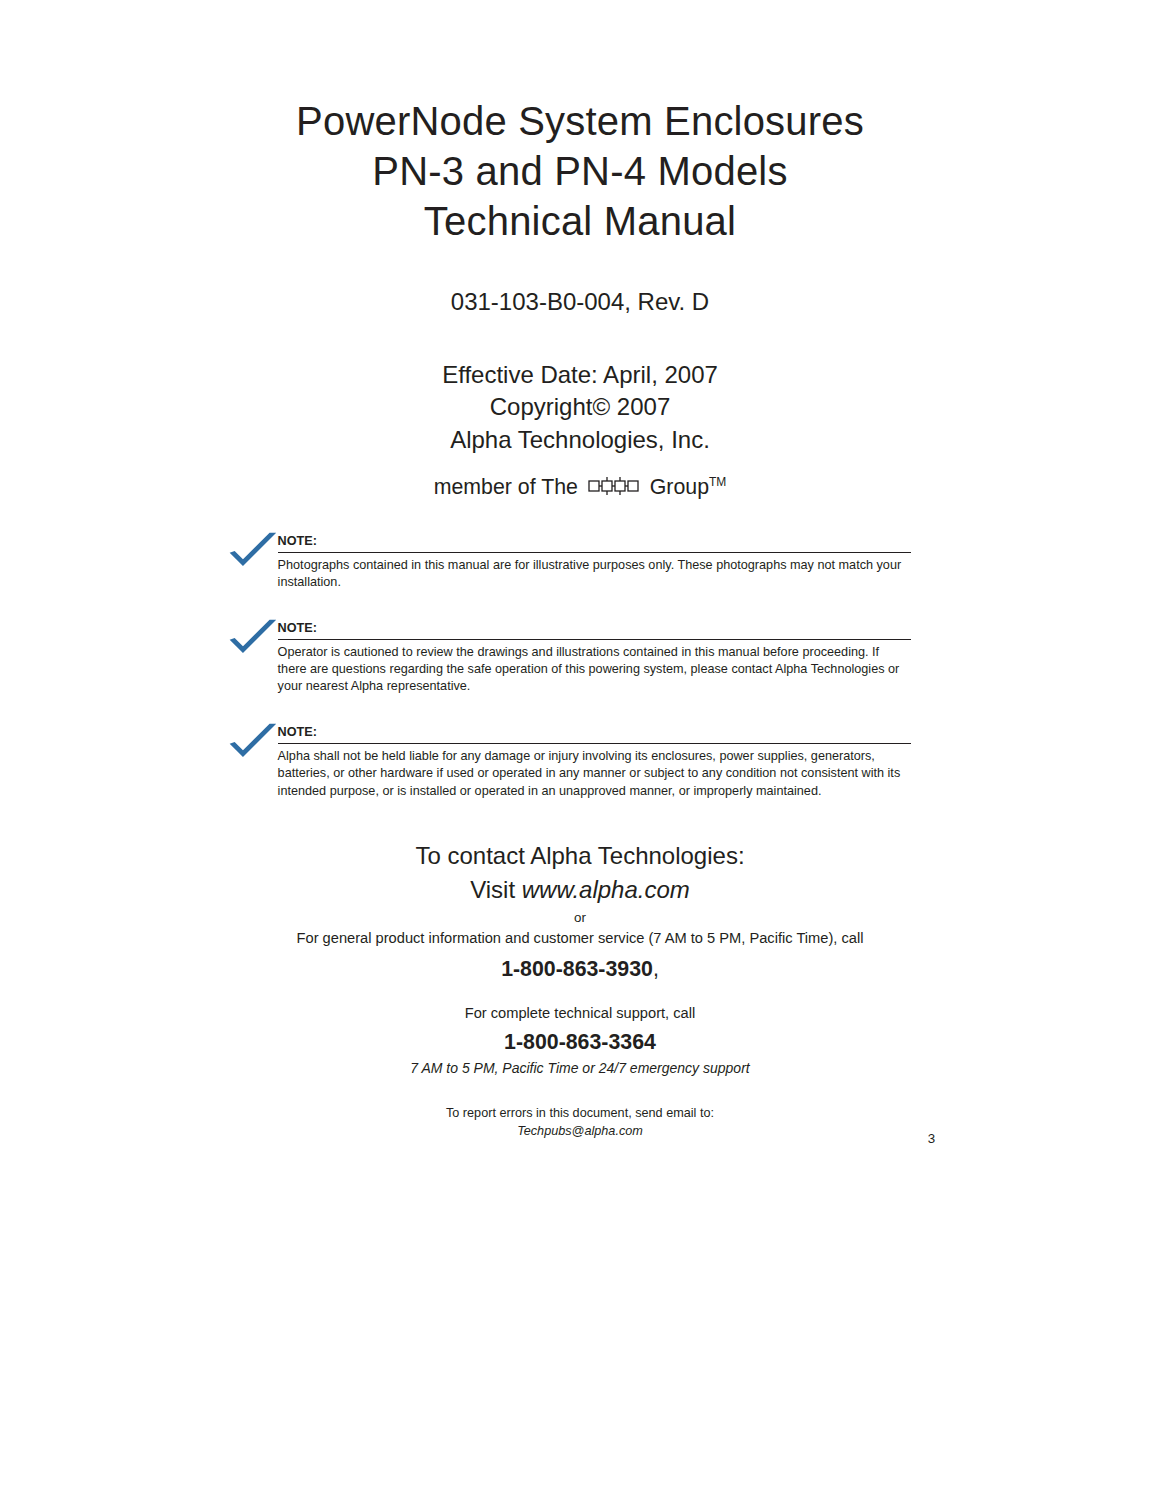PowerNode System Enclosures
PN-3 and PN-4 Models
Technical Manual
031-103-B0-004, Rev. D
Effective Date: April, 2007
Copyright© 2007
Alpha Technologies, Inc.
member of The GroupTM
NOTE:
Photographs contained in this manual are for illustrative purposes only. These photographs may not match your installation.
NOTE:
Operator is cautioned to review the drawings and illustrations contained in this manual before proceeding. If there are questions regarding the safe operation of this powering system, please contact Alpha Technologies or your nearest Alpha representative.
NOTE:
Alpha shall not be held liable for any damage or injury involving its enclosures, power supplies, generators, batteries, or other hardware if used or operated in any manner or subject to any condition not consistent with its intended purpose, or is installed or operated in an unapproved manner, or improperly maintained.
To contact Alpha Technologies:
Visit www.alpha.com
or
For general product information and customer service (7 AM to 5 PM, Pacific Time), call
1-800-863-3930,
For complete technical support, call
1-800-863-3364
7 AM to 5 PM, Pacific Time or 24/7 emergency support
To report errors in this document, send email to: Techpubs@alpha.com
3